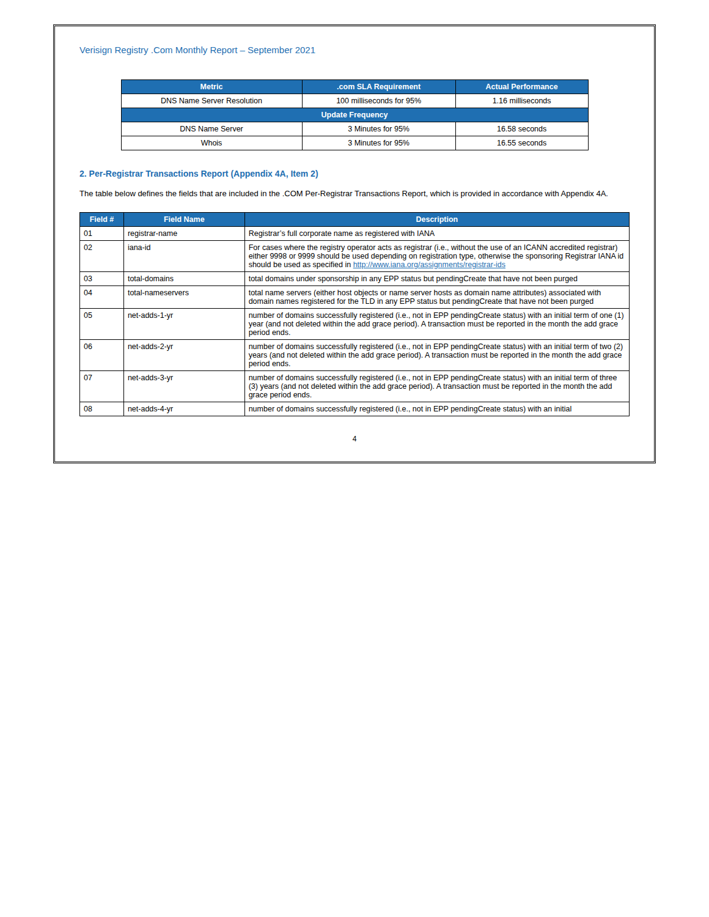Verisign Registry .Com Monthly Report – September 2021
| Metric | .com SLA Requirement | Actual Performance |
| --- | --- | --- |
| DNS Name Server Resolution | 100 milliseconds for 95% | 1.16 milliseconds |
| Update Frequency |
| DNS Name Server | 3 Minutes for 95% | 16.58 seconds |
| Whois | 3 Minutes for 95% | 16.55 seconds |
2. Per-Registrar Transactions Report (Appendix 4A, Item 2)
The table below defines the fields that are included in the .COM Per-Registrar Transactions Report, which is provided in accordance with Appendix 4A.
| Field # | Field Name | Description |
| --- | --- | --- |
| 01 | registrar-name | Registrar’s full corporate name as registered with IANA |
| 02 | iana-id | For cases where the registry operator acts as registrar (i.e., without the use of an ICANN accredited registrar) either 9998 or 9999 should be used depending on registration type, otherwise the sponsoring Registrar IANA id should be used as specified in http://www.iana.org/assignments/registrar-ids |
| 03 | total-domains | total domains under sponsorship in any EPP status but pendingCreate that have not been purged |
| 04 | total-nameservers | total name servers (either host objects or name server hosts as domain name attributes) associated with domain names registered for the TLD in any EPP status but pendingCreate that have not been purged |
| 05 | net-adds-1-yr | number of domains successfully registered (i.e., not in EPP pendingCreate status) with an initial term of one (1) year (and not deleted within the add grace period). A transaction must be reported in the month the add grace period ends. |
| 06 | net-adds-2-yr | number of domains successfully registered (i.e., not in EPP pendingCreate status) with an initial term of two (2) years (and not deleted within the add grace period). A transaction must be reported in the month the add grace period ends. |
| 07 | net-adds-3-yr | number of domains successfully registered (i.e., not in EPP pendingCreate status) with an initial term of three (3) years (and not deleted within the add grace period). A transaction must be reported in the month the add grace period ends. |
| 08 | net-adds-4-yr | number of domains successfully registered (i.e., not in EPP pendingCreate status) with an initial |
4